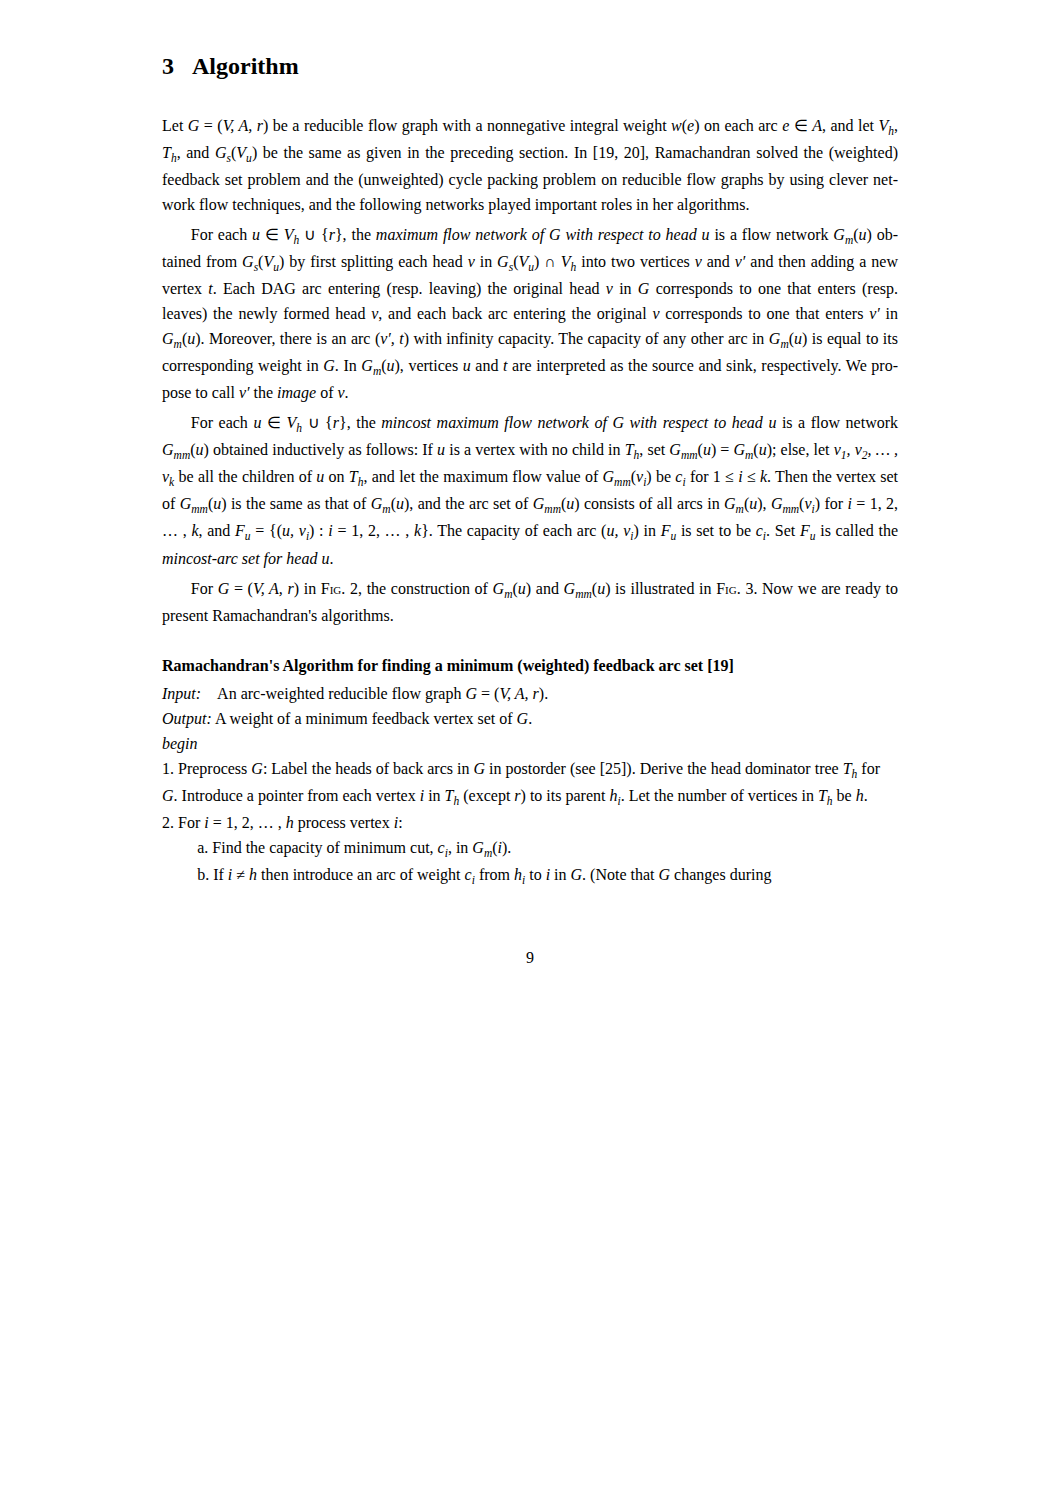3 Algorithm
Let G = (V, A, r) be a reducible flow graph with a nonnegative integral weight w(e) on each arc e ∈ A, and let Vh, Th, and Gs(Vu) be the same as given in the preceding section. In [19, 20], Ramachandran solved the (weighted) feedback set problem and the (unweighted) cycle packing problem on reducible flow graphs by using clever network flow techniques, and the following networks played important roles in her algorithms.
For each u ∈ Vh ∪ {r}, the maximum flow network of G with respect to head u is a flow network Gm(u) obtained from Gs(Vu) by first splitting each head v in Gs(Vu) ∩ Vh into two vertices v and v′ and then adding a new vertex t. Each DAG arc entering (resp. leaving) the original head v in G corresponds to one that enters (resp. leaves) the newly formed head v, and each back arc entering the original v corresponds to one that enters v′ in Gm(u). Moreover, there is an arc (v′, t) with infinity capacity. The capacity of any other arc in Gm(u) is equal to its corresponding weight in G. In Gm(u), vertices u and t are interpreted as the source and sink, respectively. We propose to call v′ the image of v.
For each u ∈ Vh ∪ {r}, the mincost maximum flow network of G with respect to head u is a flow network Gmm(u) obtained inductively as follows: If u is a vertex with no child in Th, set Gmm(u) = Gm(u); else, let v1, v2, … , vk be all the children of u on Th, and let the maximum flow value of Gmm(vi) be ci for 1 ≤ i ≤ k. Then the vertex set of Gmm(u) is the same as that of Gm(u), and the arc set of Gmm(u) consists of all arcs in Gm(u), Gmm(vi) for i = 1, 2, … , k, and Fu = {(u, vi) : i = 1, 2, … , k}. The capacity of each arc (u, vi) in Fu is set to be ci. Set Fu is called the mincost-arc set for head u.
For G = (V, A, r) in Fig. 2, the construction of Gm(u) and Gmm(u) is illustrated in Fig. 3. Now we are ready to present Ramachandran's algorithms.
Ramachandran's Algorithm for finding a minimum (weighted) feedback arc set [19]
Input: An arc-weighted reducible flow graph G = (V, A, r).
Output: A weight of a minimum feedback vertex set of G.
begin
1. Preprocess G: Label the heads of back arcs in G in postorder (see [25]). Derive the head dominator tree Th for G. Introduce a pointer from each vertex i in Th (except r) to its parent hi. Let the number of vertices in Th be h.
2. For i = 1, 2, … , h process vertex i:
a. Find the capacity of minimum cut, ci, in Gm(i).
b. If i ≠ h then introduce an arc of weight ci from hi to i in G. (Note that G changes during
9